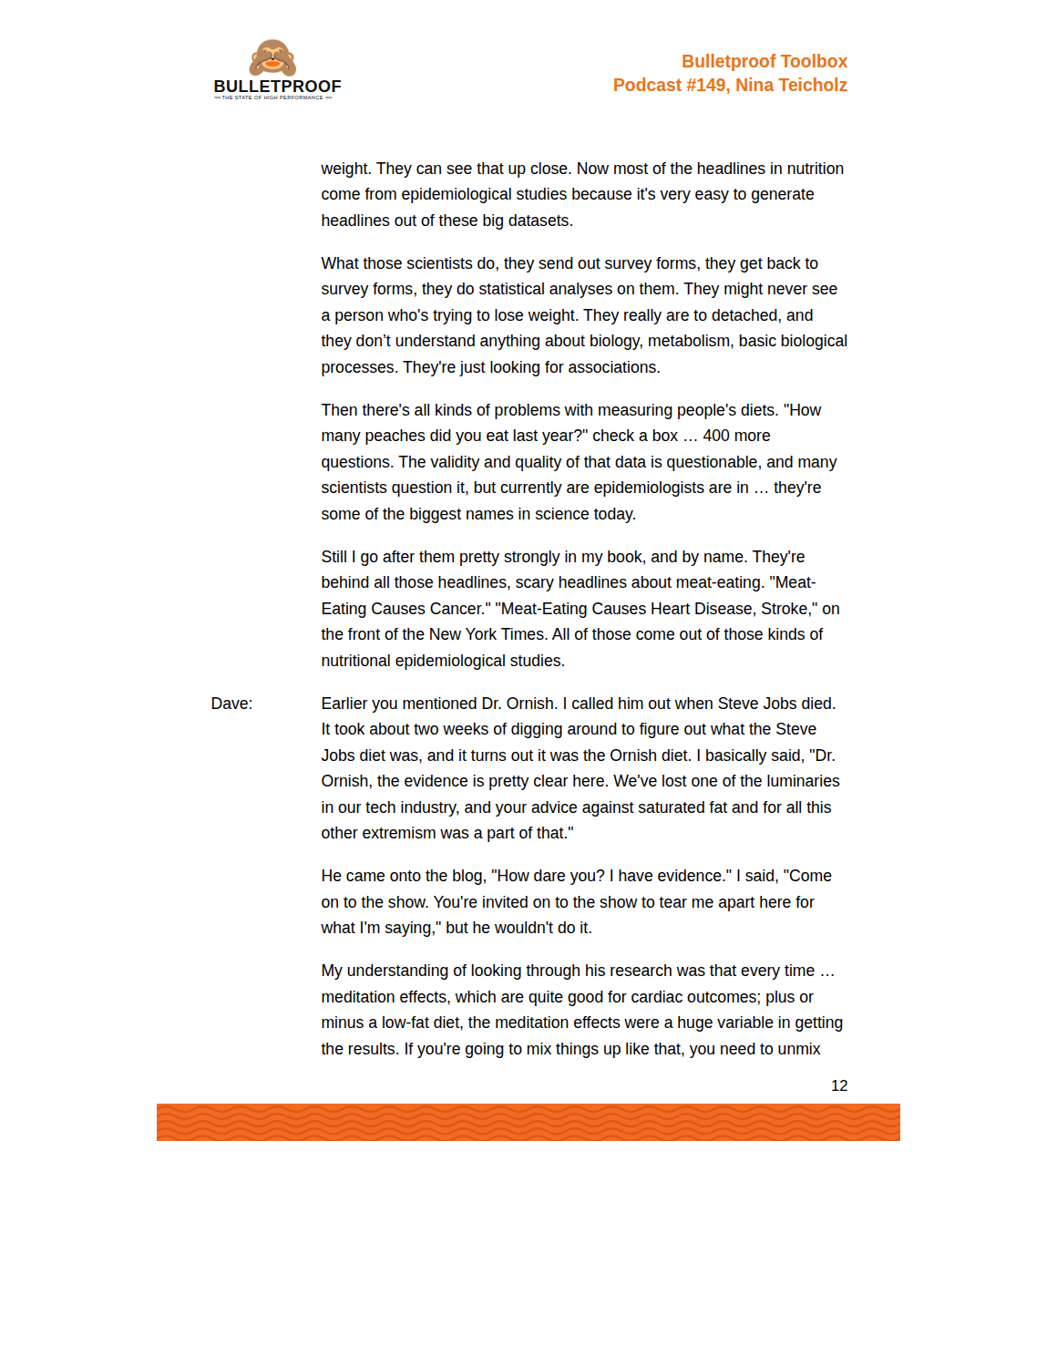🙈 BULLETPROOF >>> THE STATE OF HIGH PERFORMANCE >>>
Bulletproof Toolbox
Podcast #149, Nina Teicholz
weight. They can see that up close. Now most of the headlines in nutrition come from epidemiological studies because it's very easy to generate headlines out of these big datasets.
What those scientists do, they send out survey forms, they get back to survey forms, they do statistical analyses on them. They might never see a person who's trying to lose weight. They really are to detached, and they don’t understand anything about biology, metabolism, basic biological processes. They're just looking for associations.
Then there's all kinds of problems with measuring people's diets. "How many peaches did you eat last year?" check a box … 400 more questions. The validity and quality of that data is questionable, and many scientists question it, but currently are epidemiologists are in … they're some of the biggest names in science today.
Still I go after them pretty strongly in my book, and by name. They're behind all those headlines, scary headlines about meat-eating. "Meat-Eating Causes Cancer." "Meat-Eating Causes Heart Disease, Stroke," on the front of the New York Times. All of those come out of those kinds of nutritional epidemiological studies.
Dave:
Earlier you mentioned Dr. Ornish. I called him out when Steve Jobs died. It took about two weeks of digging around to figure out what the Steve Jobs diet was, and it turns out it was the Ornish diet. I basically said, "Dr. Ornish, the evidence is pretty clear here. We've lost one of the luminaries in our tech industry, and your advice against saturated fat and for all this other extremism was a part of that."
He came onto the blog, "How dare you? I have evidence." I said, "Come on to the show. You're invited on to the show to tear me apart here for what I'm saying," but he wouldn't do it.
My understanding of looking through his research was that every time … meditation effects, which are quite good for cardiac outcomes; plus or minus a low-fat diet, the meditation effects were a huge variable in getting the results. If you're going to mix things up like that, you need to unmix
12